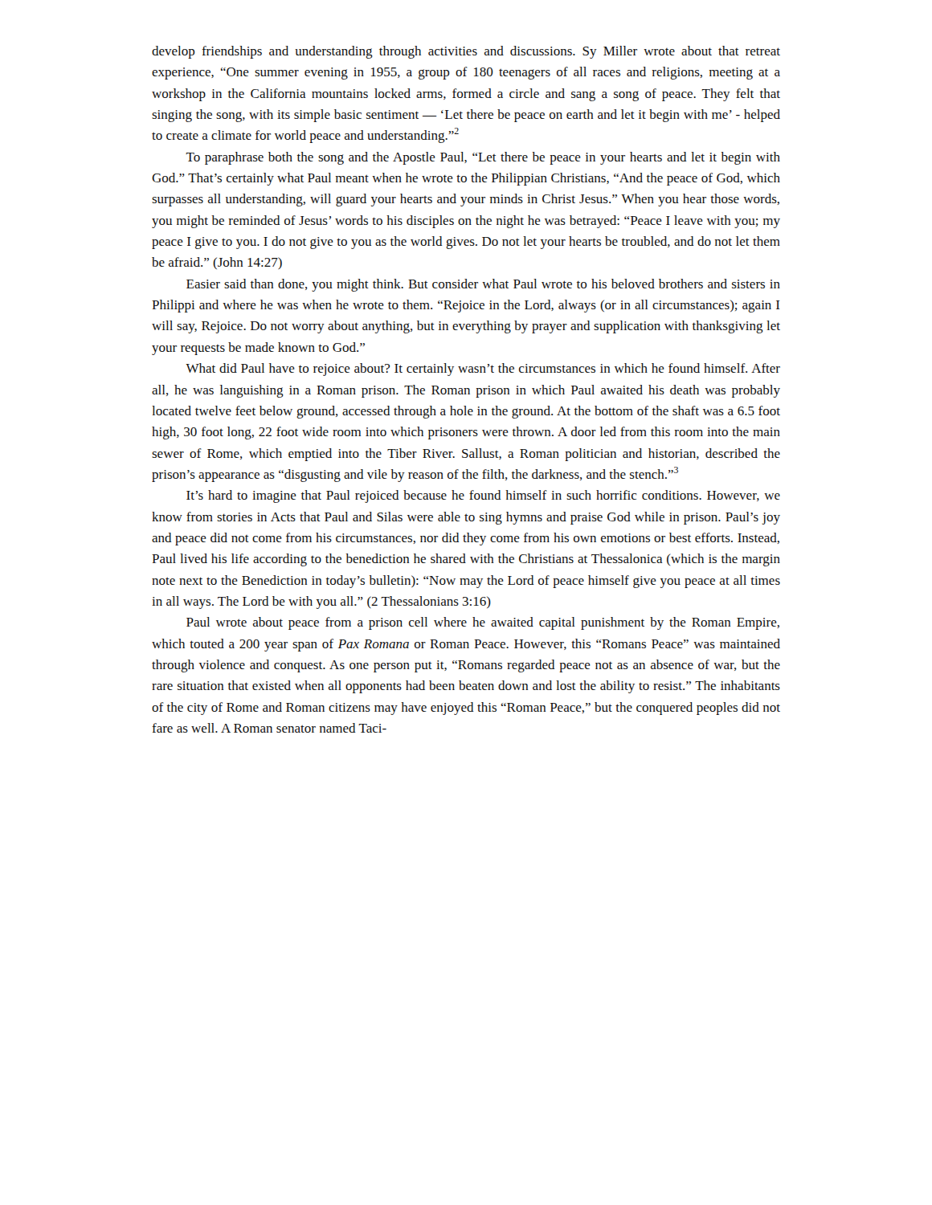develop friendships and understanding through activities and discussions. Sy Miller wrote about that retreat experience, “One summer evening in 1955, a group of 180 teenagers of all races and religions, meeting at a workshop in the California mountains locked arms, formed a circle and sang a song of peace. They felt that singing the song, with its simple basic sentiment — ‘Let there be peace on earth and let it begin with me’ - helped to create a climate for world peace and understanding.”2
To paraphrase both the song and the Apostle Paul, “Let there be peace in your hearts and let it begin with God.” That’s certainly what Paul meant when he wrote to the Philippian Christians, “And the peace of God, which surpasses all understanding, will guard your hearts and your minds in Christ Jesus.” When you hear those words, you might be reminded of Jesus’ words to his disciples on the night he was betrayed: “Peace I leave with you; my peace I give to you. I do not give to you as the world gives. Do not let your hearts be troubled, and do not let them be afraid.” (John 14:27)
Easier said than done, you might think. But consider what Paul wrote to his beloved brothers and sisters in Philippi and where he was when he wrote to them. “Rejoice in the Lord, always (or in all circumstances); again I will say, Rejoice. Do not worry about anything, but in everything by prayer and supplication with thanksgiving let your requests be made known to God.”
What did Paul have to rejoice about? It certainly wasn’t the circumstances in which he found himself. After all, he was languishing in a Roman prison. The Roman prison in which Paul awaited his death was probably located twelve feet below ground, accessed through a hole in the ground. At the bottom of the shaft was a 6.5 foot high, 30 foot long, 22 foot wide room into which prisoners were thrown. A door led from this room into the main sewer of Rome, which emptied into the Tiber River. Sallust, a Roman politician and historian, described the prison’s appearance as “disgusting and vile by reason of the filth, the darkness, and the stench.”3
It’s hard to imagine that Paul rejoiced because he found himself in such horrific conditions. However, we know from stories in Acts that Paul and Silas were able to sing hymns and praise God while in prison. Paul’s joy and peace did not come from his circumstances, nor did they come from his own emotions or best efforts. Instead, Paul lived his life according to the benediction he shared with the Christians at Thessalonica (which is the margin note next to the Benediction in today’s bulletin): “Now may the Lord of peace himself give you peace at all times in all ways. The Lord be with you all.” (2 Thessalonians 3:16)
Paul wrote about peace from a prison cell where he awaited capital punishment by the Roman Empire, which touted a 200 year span of Pax Romana or Roman Peace. However, this “Romans Peace” was maintained through violence and conquest. As one person put it, “Romans regarded peace not as an absence of war, but the rare situation that existed when all opponents had been beaten down and lost the ability to resist.” The inhabitants of the city of Rome and Roman citizens may have enjoyed this “Roman Peace,” but the conquered peoples did not fare as well. A Roman senator named Taci-